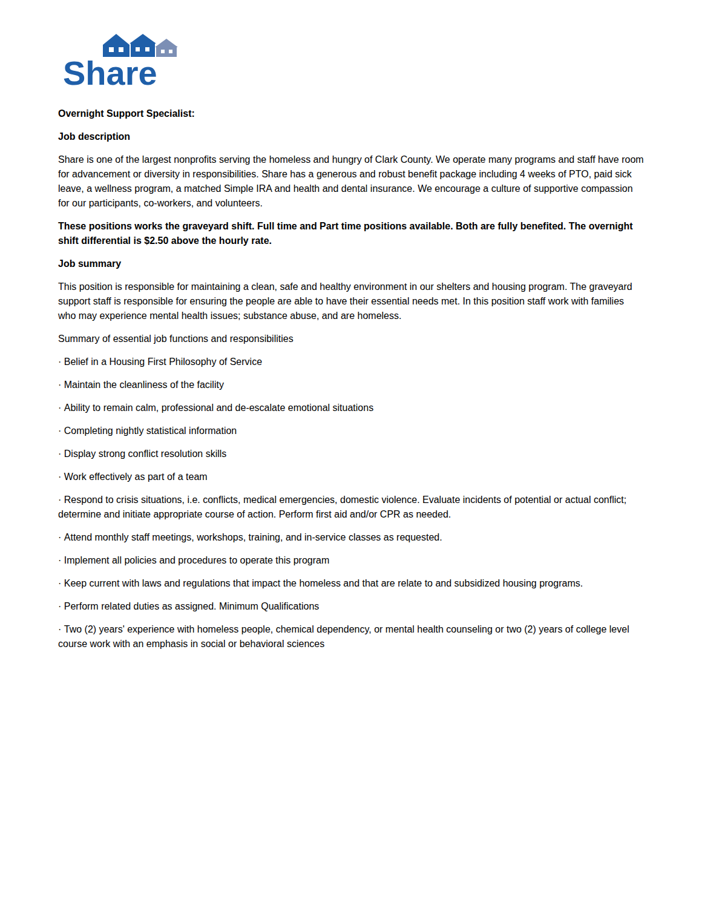Share
Overnight Support Specialist:
Job description
Share is one of the largest nonprofits serving the homeless and hungry of Clark County. We operate many programs and staff have room for advancement or diversity in responsibilities. Share has a generous and robust benefit package including 4 weeks of PTO, paid sick leave, a wellness program, a matched Simple IRA and health and dental insurance. We encourage a culture of supportive compassion for our participants, co-workers, and volunteers.
These positions works the graveyard shift. Full time and Part time positions available. Both are fully benefited. The overnight shift differential is $2.50 above the hourly rate.
Job summary
This position is responsible for maintaining a clean, safe and healthy environment in our shelters and housing program. The graveyard support staff is responsible for ensuring the people are able to have their essential needs met. In this position staff work with families who may experience mental health issues; substance abuse, and are homeless.
Summary of essential job functions and responsibilities
Belief in a Housing First Philosophy of Service
Maintain the cleanliness of the facility
Ability to remain calm, professional and de-escalate emotional situations
Completing nightly statistical information
Display strong conflict resolution skills
Work effectively as part of a team
Respond to crisis situations, i.e. conflicts, medical emergencies, domestic violence. Evaluate incidents of potential or actual conflict; determine and initiate appropriate course of action. Perform first aid and/or CPR as needed.
Attend monthly staff meetings, workshops, training, and in-service classes as requested.
Implement all policies and procedures to operate this program
Keep current with laws and regulations that impact the homeless and that are relate to and subsidized housing programs.
Perform related duties as assigned. Minimum Qualifications
Two (2) years' experience with homeless people, chemical dependency, or mental health counseling or two (2) years of college level course work with an emphasis in social or behavioral sciences